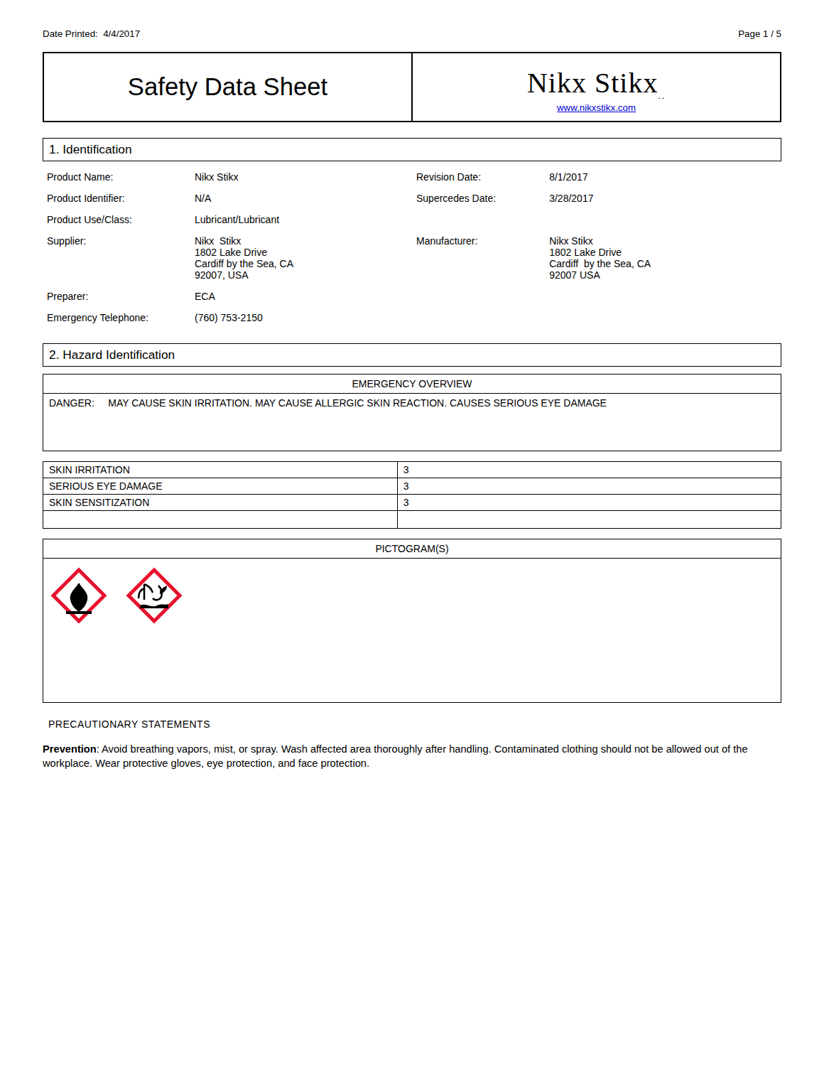Date Printed: 4/4/2017 Page 1 / 5
Safety Data Sheet
Nikx Stikx..
www.nikxstikx.com
1. Identification
| Product Name: | Nikx Stikx | Revision Date: | 8/1/2017 |
| Product Identifier: | N/A | Supercedes Date: | 3/28/2017 |
| Product Use/Class: | Lubricant/Lubricant | | |
| Supplier: | Nikx Stikx 1802 Lake Drive Cardiff by the Sea, CA 92007, USA | Manufacturer: | Nikx Stikx 1802 Lake Drive Cardiff by the Sea, CA 92007 USA |
| Preparer: | ECA | | |
| Emergency Telephone: | (760) 753-2150 | | |
2. Hazard Identification
| EMERGENCY OVERVIEW |
| DANGER: MAY CAUSE SKIN IRRITATION. MAY CAUSE ALLERGIC SKIN REACTION. CAUSES SERIOUS EYE DAMAGE |
| SKIN IRRITATION | 3 |
| SERIOUS EYE DAMAGE | 3 |
| SKIN SENSITIZATION | 3 |
PICTOGRAM(S)
PRECAUTIONARY STATEMENTS
Prevention: Avoid breathing vapors, mist, or spray. Wash affected area thoroughly after handling. Contaminated clothing should not be allowed out of the workplace. Wear protective gloves, eye protection, and face protection.